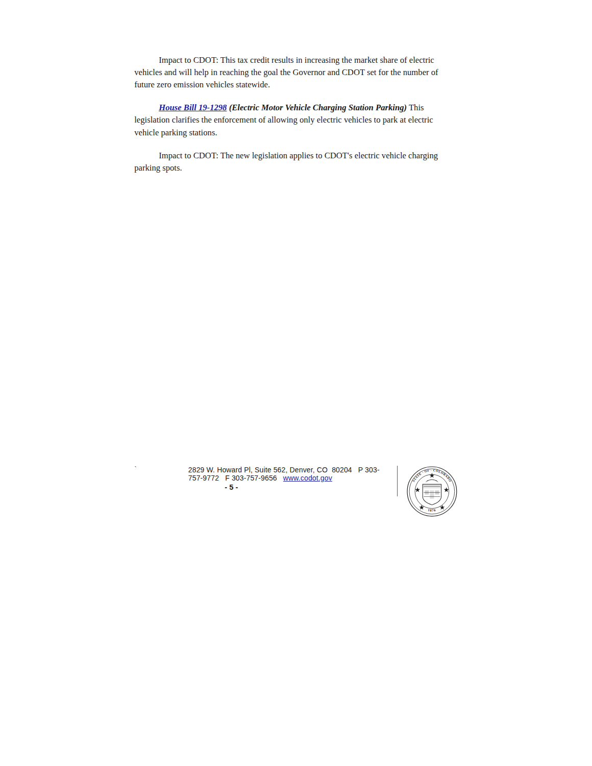Impact to CDOT: This tax credit results in increasing the market share of electric vehicles and will help in reaching the goal the Governor and CDOT set for the number of future zero emission vehicles statewide.
House Bill 19-1298 (Electric Motor Vehicle Charging Station Parking) This legislation clarifies the enforcement of allowing only electric vehicles to park at electric vehicle parking stations.
Impact to CDOT: The new legislation applies to CDOT's electric vehicle charging parking spots.
`
2829 W. Howard Pl, Suite 562, Denver, CO 80204 P 303-757-9772 F 303-757-9656 www.codot.gov
- 5 -
STATE · OF · COLORADO 1876